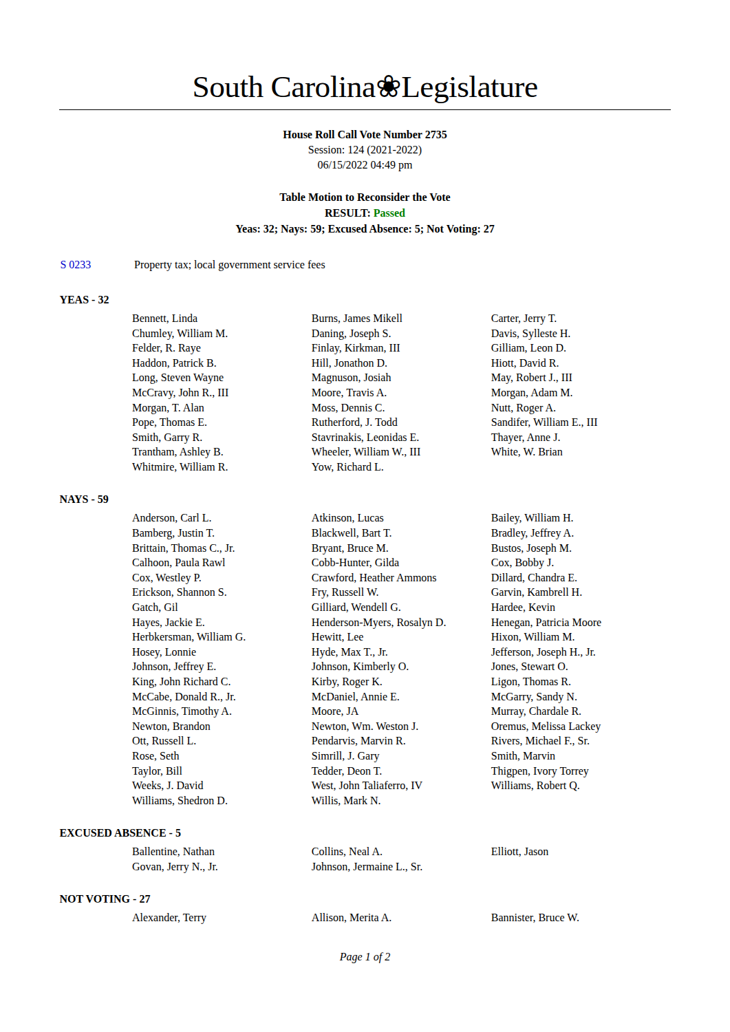South Carolina❀Legislature
House Roll Call Vote Number 2735 Session: 124 (2021-2022) 06/15/2022 04:49 pm
Table Motion to Reconsider the Vote
RESULT: Passed
Yeas: 32; Nays: 59; Excused Absence: 5; Not Voting: 27
| S 0233 | Property tax; local government service fees |
YEAS - 32
| Bennett, Linda | Burns, James Mikell | Carter, Jerry T. |
| Chumley, William M. | Daning, Joseph S. | Davis, Sylleste H. |
| Felder, R. Raye | Finlay, Kirkman, III | Gilliam, Leon D. |
| Haddon, Patrick B. | Hill, Jonathon D. | Hiott, David R. |
| Long, Steven Wayne | Magnuson, Josiah | May, Robert J., III |
| McCravy, John R., III | Moore, Travis A. | Morgan, Adam M. |
| Morgan, T. Alan | Moss, Dennis C. | Nutt, Roger A. |
| Pope, Thomas E. | Rutherford, J. Todd | Sandifer, William E., III |
| Smith, Garry R. | Stavrinakis, Leonidas E. | Thayer, Anne J. |
| Trantham, Ashley B. | Wheeler, William W., III | White, W. Brian |
| Whitmire, William R. | Yow, Richard L. | |
NAYS - 59
| Anderson, Carl L. | Atkinson, Lucas | Bailey, William H. |
| Bamberg, Justin T. | Blackwell, Bart T. | Bradley, Jeffrey A. |
| Brittain, Thomas C., Jr. | Bryant, Bruce M. | Bustos, Joseph M. |
| Calhoon, Paula Rawl | Cobb-Hunter, Gilda | Cox, Bobby J. |
| Cox, Westley P. | Crawford, Heather Ammons | Dillard, Chandra E. |
| Erickson, Shannon S. | Fry, Russell W. | Garvin, Kambrell H. |
| Gatch, Gil | Gilliard, Wendell G. | Hardee, Kevin |
| Hayes, Jackie E. | Henderson-Myers, Rosalyn D. | Henegan, Patricia Moore |
| Herbkersman, William G. | Hewitt, Lee | Hixon, William M. |
| Hosey, Lonnie | Hyde, Max T., Jr. | Jefferson, Joseph H., Jr. |
| Johnson, Jeffrey E. | Johnson, Kimberly O. | Jones, Stewart O. |
| King, John Richard C. | Kirby, Roger K. | Ligon, Thomas R. |
| McCabe, Donald R., Jr. | McDaniel, Annie E. | McGarry, Sandy N. |
| McGinnis, Timothy A. | Moore, JA | Murray, Chardale R. |
| Newton, Brandon | Newton, Wm. Weston J. | Oremus, Melissa Lackey |
| Ott, Russell L. | Pendarvis, Marvin R. | Rivers, Michael F., Sr. |
| Rose, Seth | Simrill, J. Gary | Smith, Marvin |
| Taylor, Bill | Tedder, Deon T. | Thigpen, Ivory Torrey |
| Weeks, J. David | West, John Taliaferro, IV | Williams, Robert Q. |
| Williams, Shedron D. | Willis, Mark N. | |
EXCUSED ABSENCE - 5
| Ballentine, Nathan | Collins, Neal A. | Elliott, Jason |
| Govan, Jerry N., Jr. | Johnson, Jermaine L., Sr. | |
NOT VOTING - 27
| Alexander, Terry | Allison, Merita A. | Bannister, Bruce W. |
Page 1 of 2